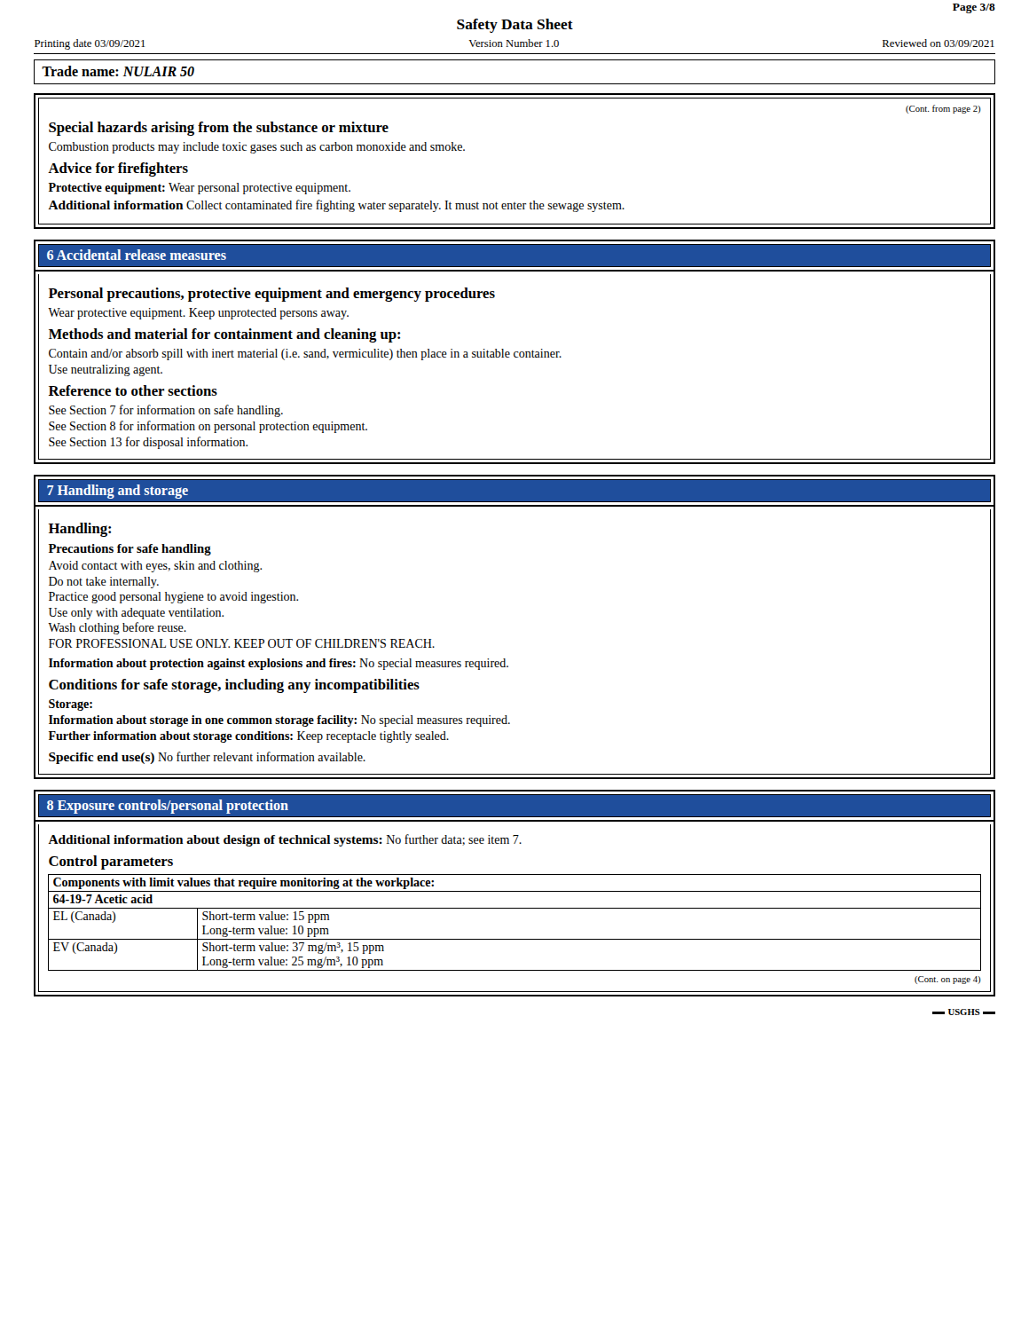Page 3/8
Safety Data Sheet
Printing date 03/09/2021
Version Number 1.0
Reviewed on 03/09/2021
Trade name: NULAIR 50
(Cont. from page 2)
Special hazards arising from the substance or mixture
Combustion products may include toxic gases such as carbon monoxide and smoke.
Advice for firefighters
Protective equipment: Wear personal protective equipment.
Additional information Collect contaminated fire fighting water separately. It must not enter the sewage system.
6 Accidental release measures
Personal precautions, protective equipment and emergency procedures
Wear protective equipment. Keep unprotected persons away.
Methods and material for containment and cleaning up:
Contain and/or absorb spill with inert material (i.e. sand, vermiculite) then place in a suitable container.
Use neutralizing agent.
Reference to other sections
See Section 7 for information on safe handling.
See Section 8 for information on personal protection equipment.
See Section 13 for disposal information.
7 Handling and storage
Handling:
Precautions for safe handling
Avoid contact with eyes, skin and clothing.
Do not take internally.
Practice good personal hygiene to avoid ingestion.
Use only with adequate ventilation.
Wash clothing before reuse.
FOR PROFESSIONAL USE ONLY. KEEP OUT OF CHILDREN'S REACH.
Information about protection against explosions and fires: No special measures required.
Conditions for safe storage, including any incompatibilities
Storage:
Information about storage in one common storage facility: No special measures required.
Further information about storage conditions: Keep receptacle tightly sealed.
Specific end use(s) No further relevant information available.
8 Exposure controls/personal protection
Additional information about design of technical systems: No further data; see item 7.
Control parameters
| Components with limit values that require monitoring at the workplace: |
| 64-19-7 Acetic acid |
| EL (Canada) | Short-term value: 15 ppm Long-term value: 10 ppm |
| EV (Canada) | Short-term value: 37 mg/m³, 15 ppm Long-term value: 25 mg/m³, 10 ppm |
(Cont. on page 4)
USGHS